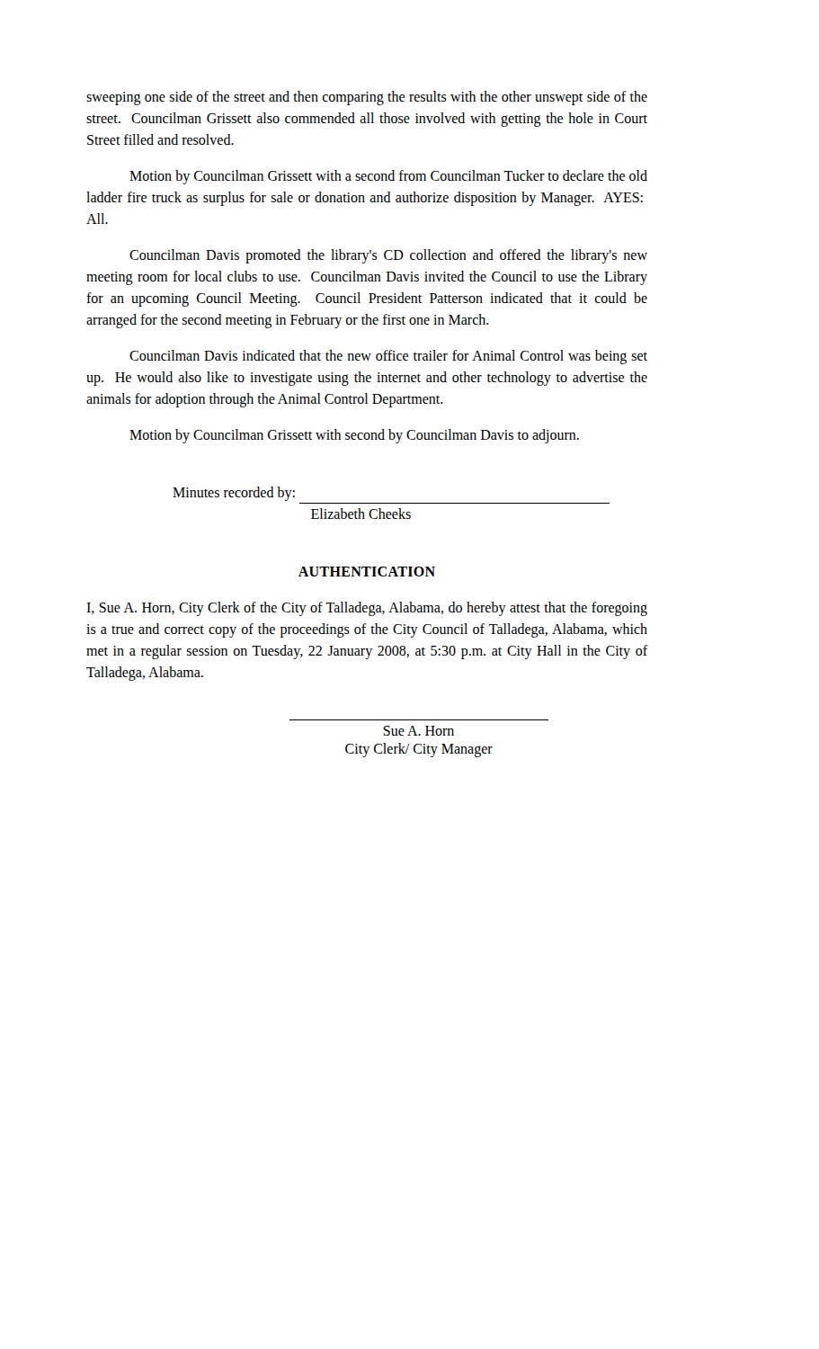sweeping one side of the street and then comparing the results with the other unswept side of the street. Councilman Grissett also commended all those involved with getting the hole in Court Street filled and resolved.
Motion by Councilman Grissett with a second from Councilman Tucker to declare the old ladder fire truck as surplus for sale or donation and authorize disposition by Manager. AYES: All.
Councilman Davis promoted the library's CD collection and offered the library's new meeting room for local clubs to use. Councilman Davis invited the Council to use the Library for an upcoming Council Meeting. Council President Patterson indicated that it could be arranged for the second meeting in February or the first one in March.
Councilman Davis indicated that the new office trailer for Animal Control was being set up. He would also like to investigate using the internet and other technology to advertise the animals for adoption through the Animal Control Department.
Motion by Councilman Grissett with second by Councilman Davis to adjourn.
Minutes recorded by:
Elizabeth Cheeks
AUTHENTICATION
I, Sue A. Horn, City Clerk of the City of Talladega, Alabama, do hereby attest that the foregoing is a true and correct copy of the proceedings of the City Council of Talladega, Alabama, which met in a regular session on Tuesday, 22 January 2008, at 5:30 p.m. at City Hall in the City of Talladega, Alabama.
Sue A. Horn
City Clerk/ City Manager